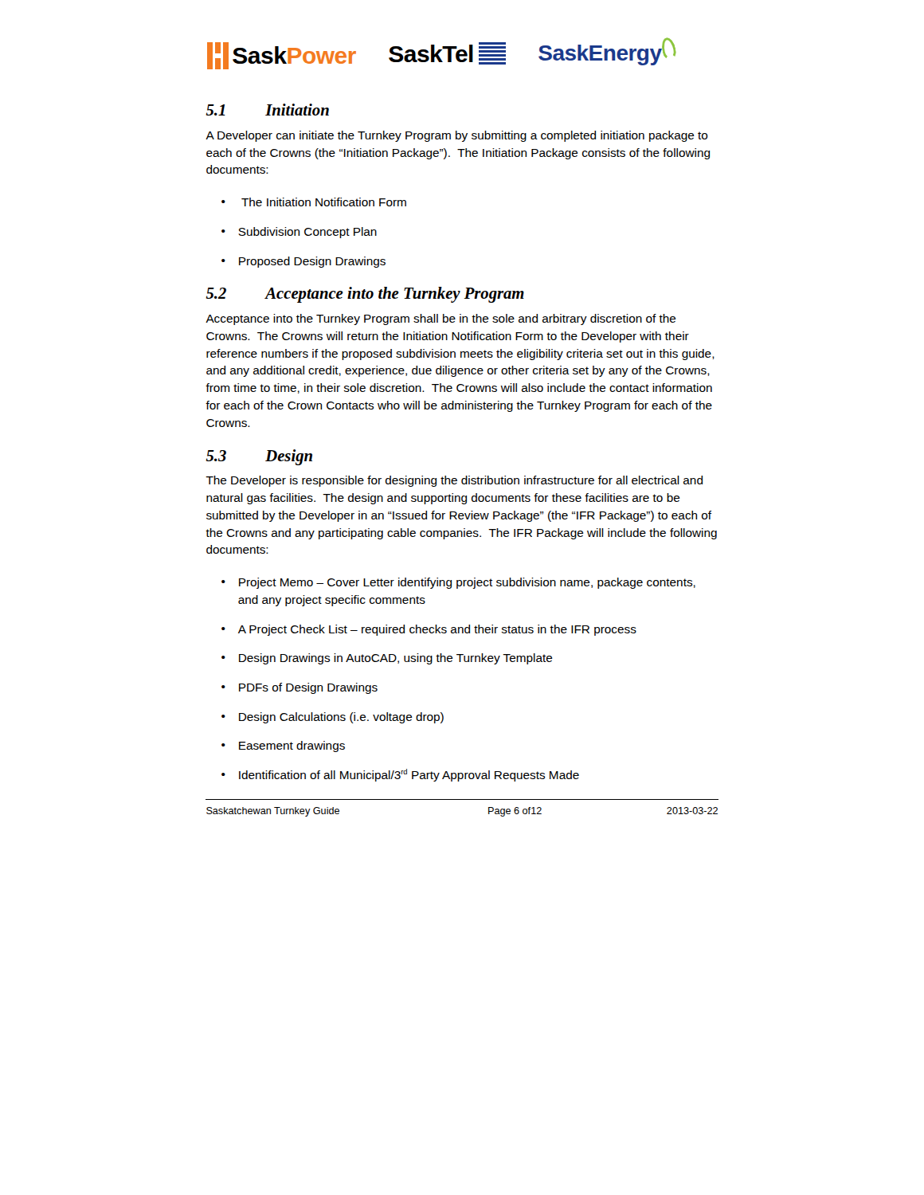Sask Power
SaskTel
SaskEnergy
5.1 Initiation
A Developer can initiate the Turnkey Program by submitting a completed initiation package to each of the Crowns (the “Initiation Package”). The Initiation Package consists of the following documents:
The Initiation Notification Form
Subdivision Concept Plan
Proposed Design Drawings
5.2 Acceptance into the Turnkey Program
Acceptance into the Turnkey Program shall be in the sole and arbitrary discretion of the Crowns. The Crowns will return the Initiation Notification Form to the Developer with their reference numbers if the proposed subdivision meets the eligibility criteria set out in this guide, and any additional credit, experience, due diligence or other criteria set by any of the Crowns, from time to time, in their sole discretion. The Crowns will also include the contact information for each of the Crown Contacts who will be administering the Turnkey Program for each of the Crowns.
5.3 Design
The Developer is responsible for designing the distribution infrastructure for all electrical and natural gas facilities. The design and supporting documents for these facilities are to be submitted by the Developer in an “Issued for Review Package” (the “IFR Package”) to each of the Crowns and any participating cable companies. The IFR Package will include the following documents:
Project Memo – Cover Letter identifying project subdivision name, package contents, and any project specific comments
A Project Check List – required checks and their status in the IFR process
Design Drawings in AutoCAD, using the Turnkey Template
PDFs of Design Drawings
Design Calculations (i.e. voltage drop)
Easement drawings
Identification of all Municipal/3rd Party Approval Requests Made
Saskatchewan Turnkey Guide Page 6 of12 2013-03-22